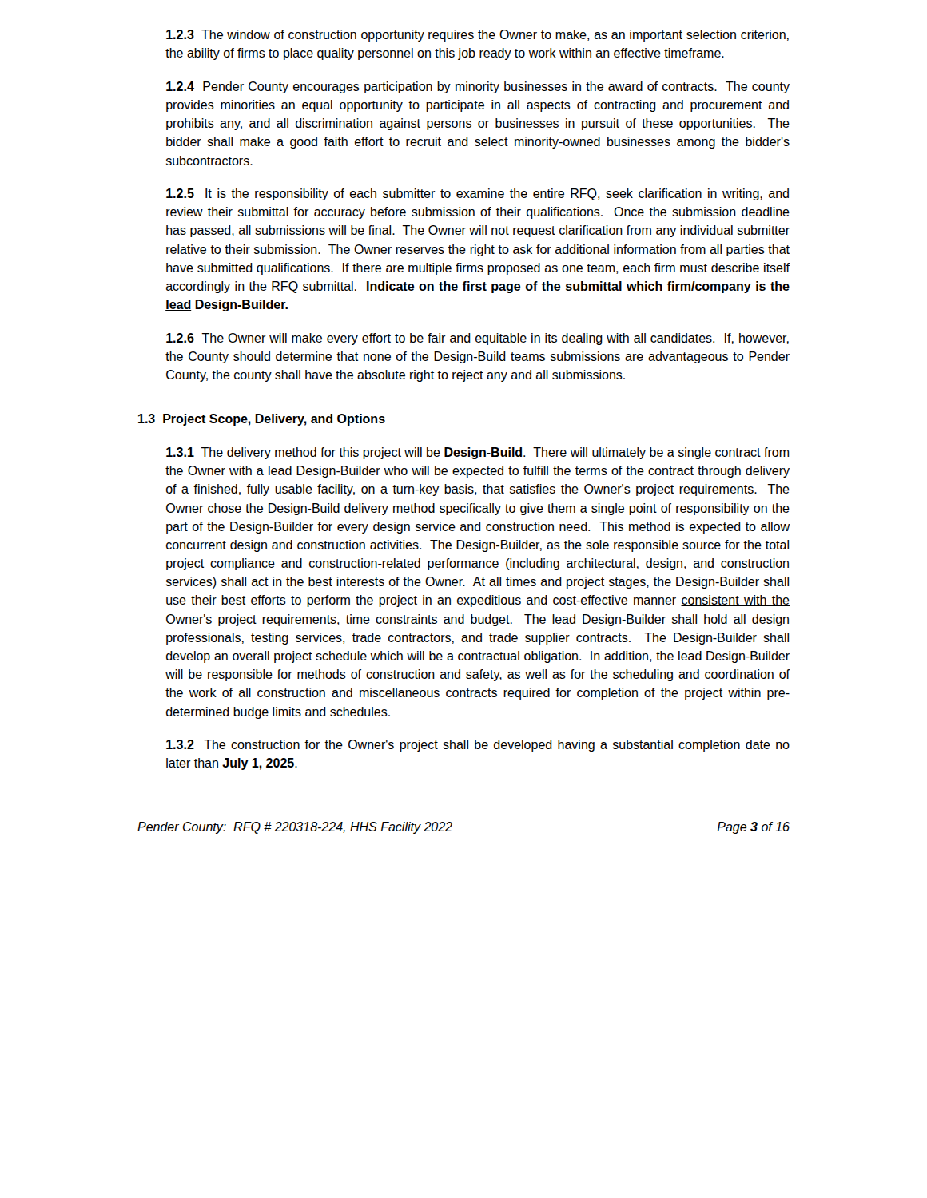1.2.3 The window of construction opportunity requires the Owner to make, as an important selection criterion, the ability of firms to place quality personnel on this job ready to work within an effective timeframe.
1.2.4 Pender County encourages participation by minority businesses in the award of contracts. The county provides minorities an equal opportunity to participate in all aspects of contracting and procurement and prohibits any, and all discrimination against persons or businesses in pursuit of these opportunities. The bidder shall make a good faith effort to recruit and select minority-owned businesses among the bidder's subcontractors.
1.2.5 It is the responsibility of each submitter to examine the entire RFQ, seek clarification in writing, and review their submittal for accuracy before submission of their qualifications. Once the submission deadline has passed, all submissions will be final. The Owner will not request clarification from any individual submitter relative to their submission. The Owner reserves the right to ask for additional information from all parties that have submitted qualifications. If there are multiple firms proposed as one team, each firm must describe itself accordingly in the RFQ submittal. Indicate on the first page of the submittal which firm/company is the lead Design-Builder.
1.2.6 The Owner will make every effort to be fair and equitable in its dealing with all candidates. If, however, the County should determine that none of the Design-Build teams submissions are advantageous to Pender County, the county shall have the absolute right to reject any and all submissions.
1.3 Project Scope, Delivery, and Options
1.3.1 The delivery method for this project will be Design-Build. There will ultimately be a single contract from the Owner with a lead Design-Builder who will be expected to fulfill the terms of the contract through delivery of a finished, fully usable facility, on a turn-key basis, that satisfies the Owner's project requirements. The Owner chose the Design-Build delivery method specifically to give them a single point of responsibility on the part of the Design-Builder for every design service and construction need. This method is expected to allow concurrent design and construction activities. The Design-Builder, as the sole responsible source for the total project compliance and construction-related performance (including architectural, design, and construction services) shall act in the best interests of the Owner. At all times and project stages, the Design-Builder shall use their best efforts to perform the project in an expeditious and cost-effective manner consistent with the Owner's project requirements, time constraints and budget. The lead Design-Builder shall hold all design professionals, testing services, trade contractors, and trade supplier contracts. The Design-Builder shall develop an overall project schedule which will be a contractual obligation. In addition, the lead Design-Builder will be responsible for methods of construction and safety, as well as for the scheduling and coordination of the work of all construction and miscellaneous contracts required for completion of the project within pre-determined budge limits and schedules.
1.3.2 The construction for the Owner's project shall be developed having a substantial completion date no later than July 1, 2025.
Pender County: RFQ # 220318-224, HHS Facility 2022 Page 3 of 16